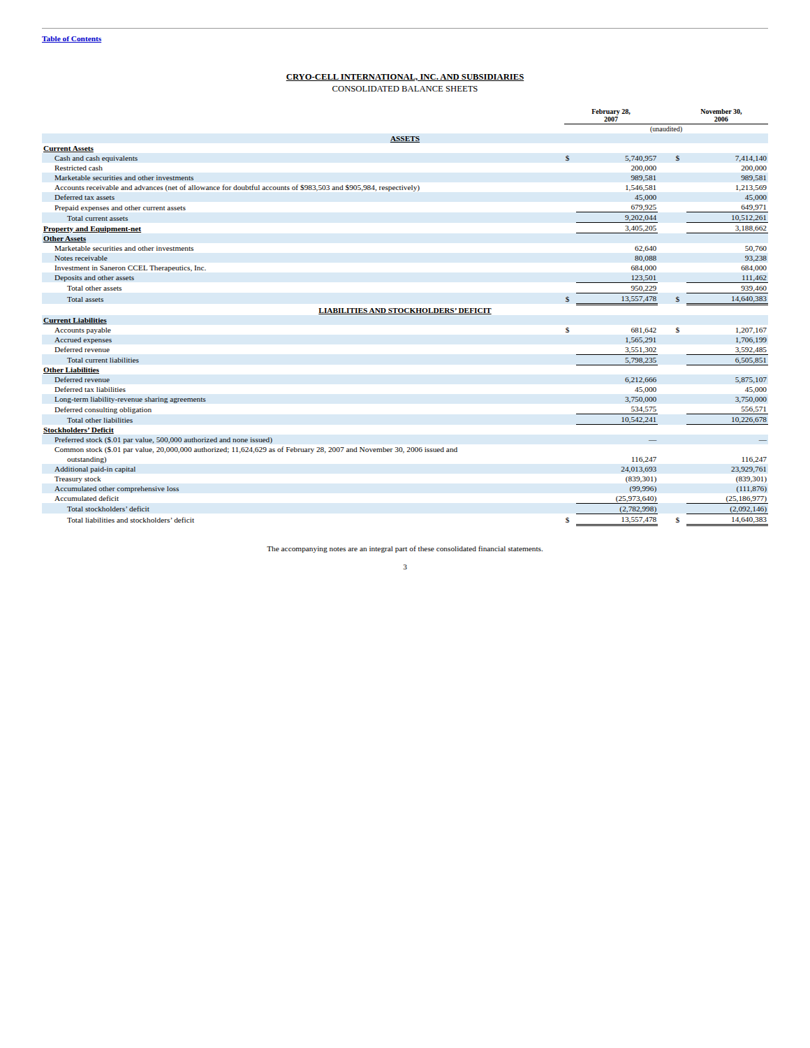Table of Contents
CRYO-CELL INTERNATIONAL, INC. AND SUBSIDIARIES
CONSOLIDATED BALANCE SHEETS
| | | February 28, 2007 | | November 30, 2006 |
| | | (unaudited) |
| ASSETS |
| Current Assets | | | | | | |
| Cash and cash equivalents | | $ | 5,740,957 | | $ | 7,414,140 |
| Restricted cash | | | 200,000 | | | 200,000 |
| Marketable securities and other investments | | | 989,581 | | | 989,581 |
| Accounts receivable and advances (net of allowance for doubtful accounts of $983,503 and $905,984, respectively) | | | 1,546,581 | | | 1,213,569 |
| Deferred tax assets | | | 45,000 | | | 45,000 |
| Prepaid expenses and other current assets | | | 679,925 | | | 649,971 |
| Total current assets | | | 9,202,044 | | | 10,512,261 |
| Property and Equipment-net | | | 3,405,205 | | | 3,188,662 |
| Other Assets | | | | | | |
| Marketable securities and other investments | | | 62,640 | | | 50,760 |
| Notes receivable | | | 80,088 | | | 93,238 |
| Investment in Saneron CCEL Therapeutics, Inc. | | | 684,000 | | | 684,000 |
| Deposits and other assets | | | 123,501 | | | 111,462 |
| Total other assets | | | 950,229 | | | 939,460 |
| Total assets | | $ | 13,557,478 | | $ | 14,640,383 |
| LIABILITIES AND STOCKHOLDERS’ DEFICIT |
| Current Liabilities | | | | | | |
| Accounts payable | | $ | 681,642 | | $ | 1,207,167 |
| Accrued expenses | | | 1,565,291 | | | 1,706,199 |
| Deferred revenue | | | 3,551,302 | | | 3,592,485 |
| Total current liabilities | | | 5,798,235 | | | 6,505,851 |
| Other Liabilities | | | | | | |
| Deferred revenue | | | 6,212,666 | | | 5,875,107 |
| Deferred tax liabilities | | | 45,000 | | | 45,000 |
| Long-term liability-revenue sharing agreements | | | 3,750,000 | | | 3,750,000 |
| Deferred consulting obligation | | | 534,575 | | | 556,571 |
| Total other liabilities | | | 10,542,241 | | | 10,226,678 |
| Stockholders’ Deficit | | | | | | |
| Preferred stock ($.01 par value, 500,000 authorized and none issued) | | | — | | | — |
| Common stock ($.01 par value, 20,000,000 authorized; 11,624,629 as of February 28, 2007 and November 30, 2006 issued and | | | | | | |
| outstanding) | | | 116,247 | | | 116,247 |
| Additional paid-in capital | | | 24,013,693 | | | 23,929,761 |
| Treasury stock | | | (839,301) | | | (839,301) |
| Accumulated other comprehensive loss | | | (99,996) | | | (111,876) |
| Accumulated deficit | | | (25,973,640) | | | (25,186,977) |
| Total stockholders’ deficit | | | (2,782,998) | | | (2,092,146) |
| Total liabilities and stockholders’ deficit | | $ | 13,557,478 | | $ | 14,640,383 |
The accompanying notes are an integral part of these consolidated financial statements.
3